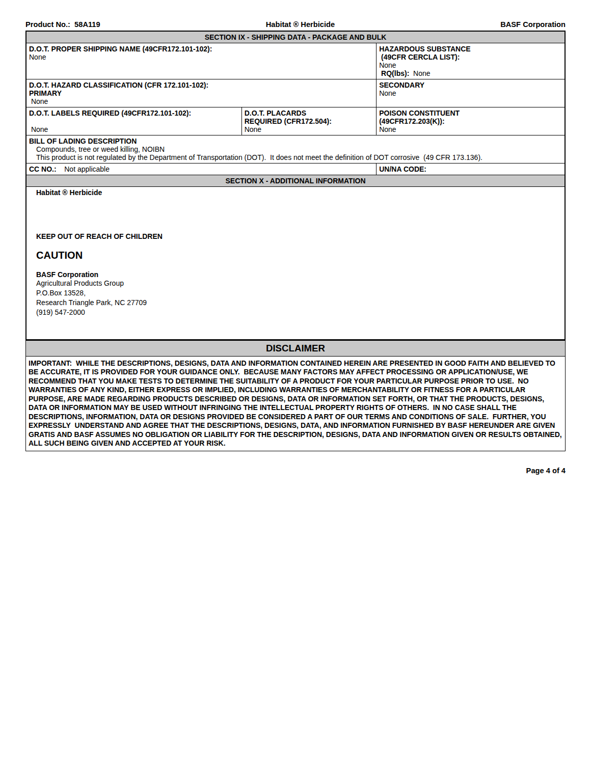Product No.: 58A119
Habitat ® Herbicide
BASF Corporation
| SECTION IX - SHIPPING DATA - PACKAGE AND BULK |
| D.O.T. PROPER SHIPPING NAME (49CFR172.101-102): None | HAZARDOUS SUBSTANCE (49CFR CERCLA LIST): None RQ(lbs): None |
| D.O.T. HAZARD CLASSIFICATION (CFR 172.101-102): PRIMARY None | SECONDARY None |
| D.O.T. LABELS REQUIRED (49CFR172.101-102): None | D.O.T. PLACARDS REQUIRED (CFR172.504): None | POISON CONSTITUENT (49CFR172.203(K)): None |
| BILL OF LADING DESCRIPTION Compounds, tree or weed killing, NOIBN This product is not regulated by the Department of Transportation (DOT). It does not meet the definition of DOT corrosive (49 CFR 173.136). |
| CC NO.: Not applicable | UN/NA CODE: |
| SECTION X - ADDITIONAL INFORMATION |
| Habitat ® Herbicide KEEP OUT OF REACH OF CHILDREN CAUTION BASF Corporation Agricultural Products Group P.O.Box 13528, Research Triangle Park, NC 27709 (919) 547-2000 |
DISCLAIMER
IMPORTANT: WHILE THE DESCRIPTIONS, DESIGNS, DATA AND INFORMATION CONTAINED HEREIN ARE PRESENTED IN GOOD FAITH AND BELIEVED TO BE ACCURATE, IT IS PROVIDED FOR YOUR GUIDANCE ONLY. BECAUSE MANY FACTORS MAY AFFECT PROCESSING OR APPLICATION/USE, WE RECOMMEND THAT YOU MAKE TESTS TO DETERMINE THE SUITABILITY OF A PRODUCT FOR YOUR PARTICULAR PURPOSE PRIOR TO USE. NO WARRANTIES OF ANY KIND, EITHER EXPRESS OR IMPLIED, INCLUDING WARRANTIES OF MERCHANTABILITY OR FITNESS FOR A PARTICULAR PURPOSE, ARE MADE REGARDING PRODUCTS DESCRIBED OR DESIGNS, DATA OR INFORMATION SET FORTH, OR THAT THE PRODUCTS, DESIGNS, DATA OR INFORMATION MAY BE USED WITHOUT INFRINGING THE INTELLECTUAL PROPERTY RIGHTS OF OTHERS. IN NO CASE SHALL THE DESCRIPTIONS, INFORMATION, DATA OR DESIGNS PROVIDED BE CONSIDERED A PART OF OUR TERMS AND CONDITIONS OF SALE. FURTHER, YOU EXPRESSLY UNDERSTAND AND AGREE THAT THE DESCRIPTIONS, DESIGNS, DATA, AND INFORMATION FURNISHED BY BASF HEREUNDER ARE GIVEN GRATIS AND BASF ASSUMES NO OBLIGATION OR LIABILITY FOR THE DESCRIPTION, DESIGNS, DATA AND INFORMATION GIVEN OR RESULTS OBTAINED, ALL SUCH BEING GIVEN AND ACCEPTED AT YOUR RISK.
Page 4 of 4